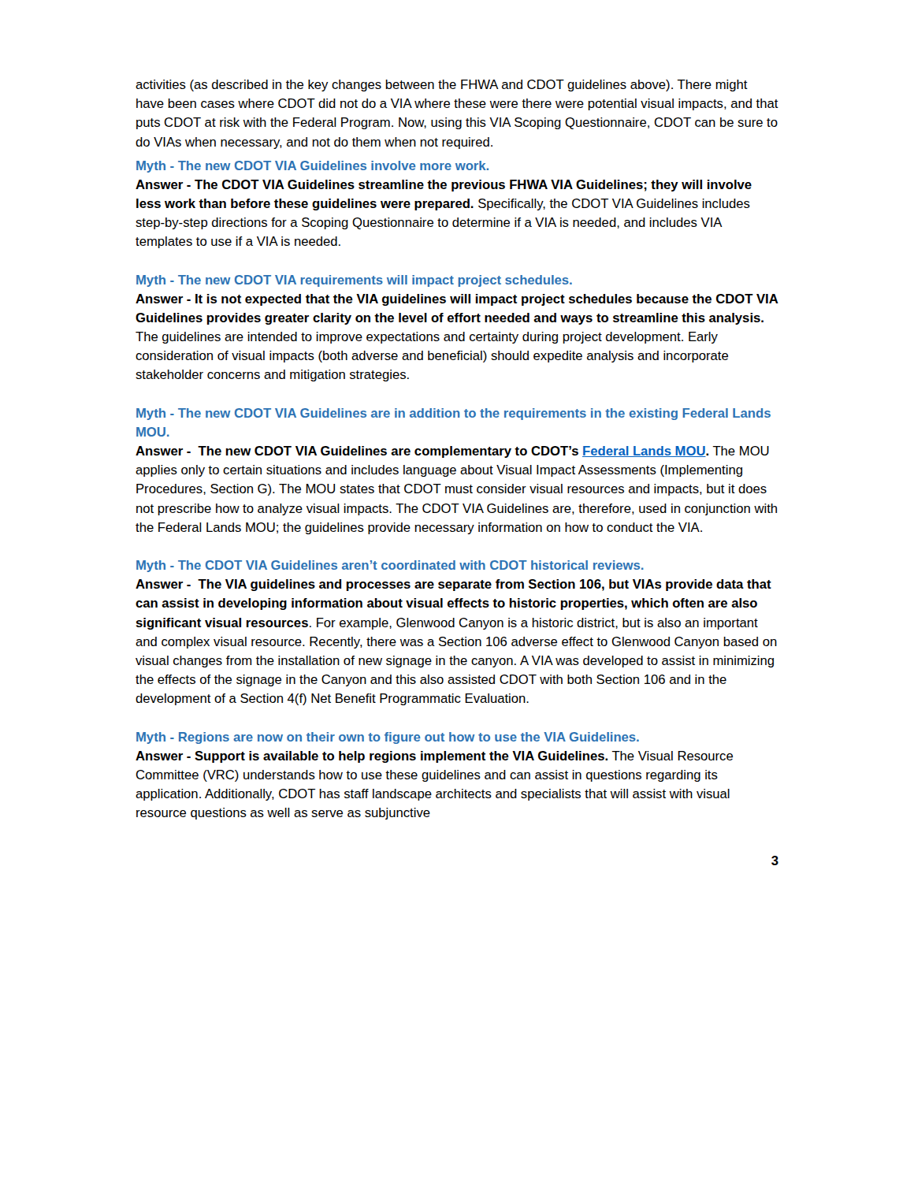activities (as described in the key changes between the FHWA and CDOT guidelines above). There might have been cases where CDOT did not do a VIA where these were there were potential visual impacts, and that puts CDOT at risk with the Federal Program. Now, using this VIA Scoping Questionnaire, CDOT can be sure to do VIAs when necessary, and not do them when not required.
Myth - The new CDOT VIA Guidelines involve more work.
Answer - The CDOT VIA Guidelines streamline the previous FHWA VIA Guidelines; they will involve less work than before these guidelines were prepared. Specifically, the CDOT VIA Guidelines includes step-by-step directions for a Scoping Questionnaire to determine if a VIA is needed, and includes VIA templates to use if a VIA is needed.
Myth - The new CDOT VIA requirements will impact project schedules.
Answer - It is not expected that the VIA guidelines will impact project schedules because the CDOT VIA Guidelines provides greater clarity on the level of effort needed and ways to streamline this analysis. The guidelines are intended to improve expectations and certainty during project development. Early consideration of visual impacts (both adverse and beneficial) should expedite analysis and incorporate stakeholder concerns and mitigation strategies.
Myth - The new CDOT VIA Guidelines are in addition to the requirements in the existing Federal Lands MOU.
Answer - The new CDOT VIA Guidelines are complementary to CDOT’s Federal Lands MOU. The MOU applies only to certain situations and includes language about Visual Impact Assessments (Implementing Procedures, Section G). The MOU states that CDOT must consider visual resources and impacts, but it does not prescribe how to analyze visual impacts. The CDOT VIA Guidelines are, therefore, used in conjunction with the Federal Lands MOU; the guidelines provide necessary information on how to conduct the VIA.
Myth - The CDOT VIA Guidelines aren’t coordinated with CDOT historical reviews.
Answer - The VIA guidelines and processes are separate from Section 106, but VIAs provide data that can assist in developing information about visual effects to historic properties, which often are also significant visual resources. For example, Glenwood Canyon is a historic district, but is also an important and complex visual resource. Recently, there was a Section 106 adverse effect to Glenwood Canyon based on visual changes from the installation of new signage in the canyon. A VIA was developed to assist in minimizing the effects of the signage in the Canyon and this also assisted CDOT with both Section 106 and in the development of a Section 4(f) Net Benefit Programmatic Evaluation.
Myth - Regions are now on their own to figure out how to use the VIA Guidelines.
Answer - Support is available to help regions implement the VIA Guidelines. The Visual Resource Committee (VRC) understands how to use these guidelines and can assist in questions regarding its application. Additionally, CDOT has staff landscape architects and specialists that will assist with visual resource questions as well as serve as subjunctive
3